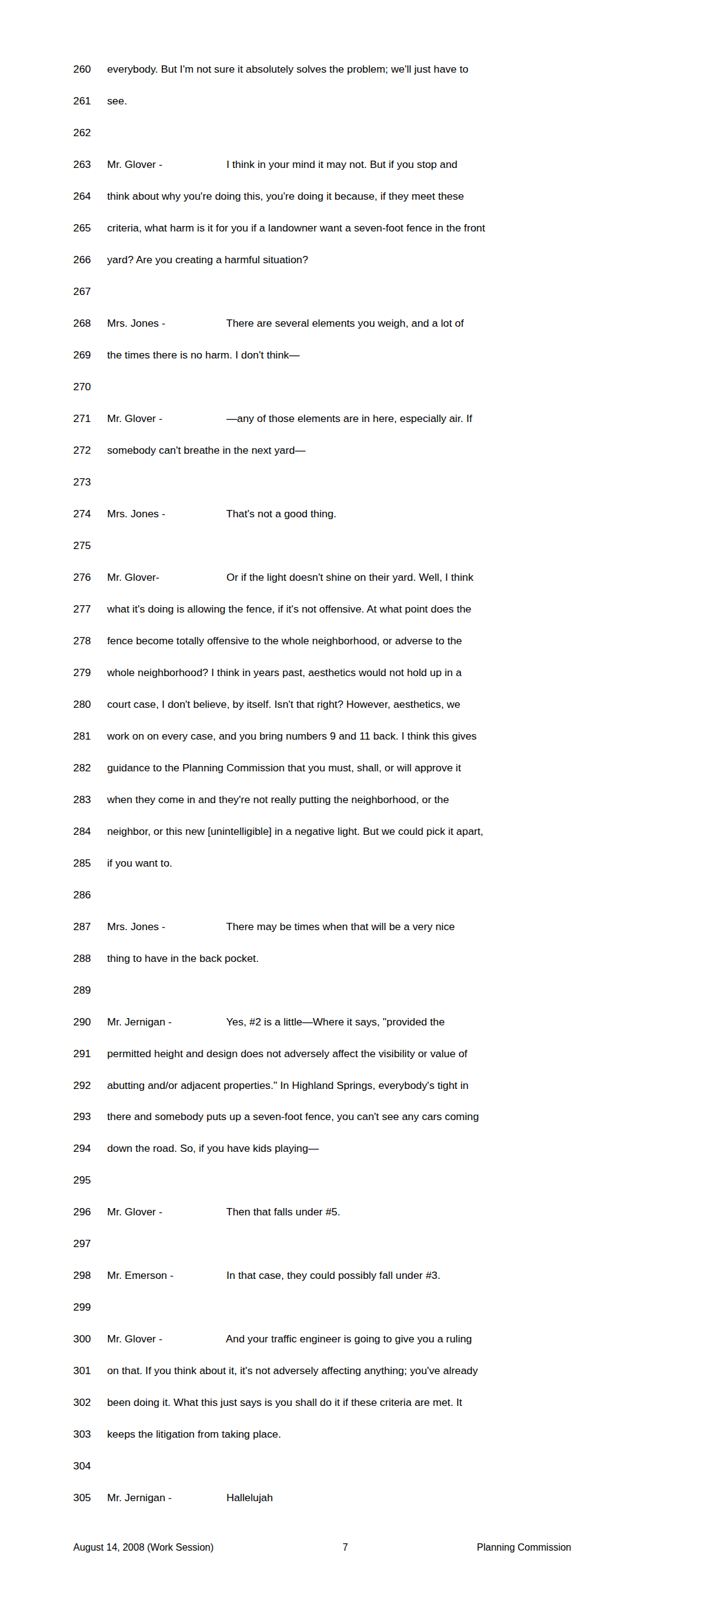everybody. But I'm not sure it absolutely solves the problem; we'll just have to
see.
Mr. Glover - I think in your mind it may not. But if you stop and
think about why you're doing this, you're doing it because, if they meet these
criteria, what harm is it for you if a landowner want a seven-foot fence in the front
yard? Are you creating a harmful situation?
Mrs. Jones - There are several elements you weigh, and a lot of
the times there is no harm. I don't think—
Mr. Glover - —any of those elements are in here, especially air. If
somebody can't breathe in the next yard—
Mrs. Jones - That's not a good thing.
Mr. Glover- Or if the light doesn't shine on their yard. Well, I think
what it's doing is allowing the fence, if it's not offensive. At what point does the
fence become totally offensive to the whole neighborhood, or adverse to the
whole neighborhood? I think in years past, aesthetics would not hold up in a
court case, I don't believe, by itself. Isn't that right? However, aesthetics, we
work on on every case, and you bring numbers 9 and 11 back. I think this gives
guidance to the Planning Commission that you must, shall, or will approve it
when they come in and they're not really putting the neighborhood, or the
neighbor, or this new [unintelligible] in a negative light. But we could pick it apart,
if you want to.
Mrs. Jones - There may be times when that will be a very nice
thing to have in the back pocket.
Mr. Jernigan - Yes, #2 is a little—Where it says, "provided the
permitted height and design does not adversely affect the visibility or value of
abutting and/or adjacent properties." In Highland Springs, everybody's tight in
there and somebody puts up a seven-foot fence, you can't see any cars coming
down the road. So, if you have kids playing—
Mr. Glover - Then that falls under #5.
Mr. Emerson - In that case, they could possibly fall under #3.
Mr. Glover - And your traffic engineer is going to give you a ruling
on that. If you think about it, it's not adversely affecting anything; you've already
been doing it. What this just says is you shall do it if these criteria are met. It
keeps the litigation from taking place.
Mr. Jernigan - Hallelujah
August 14, 2008 (Work Session) 7 Planning Commission